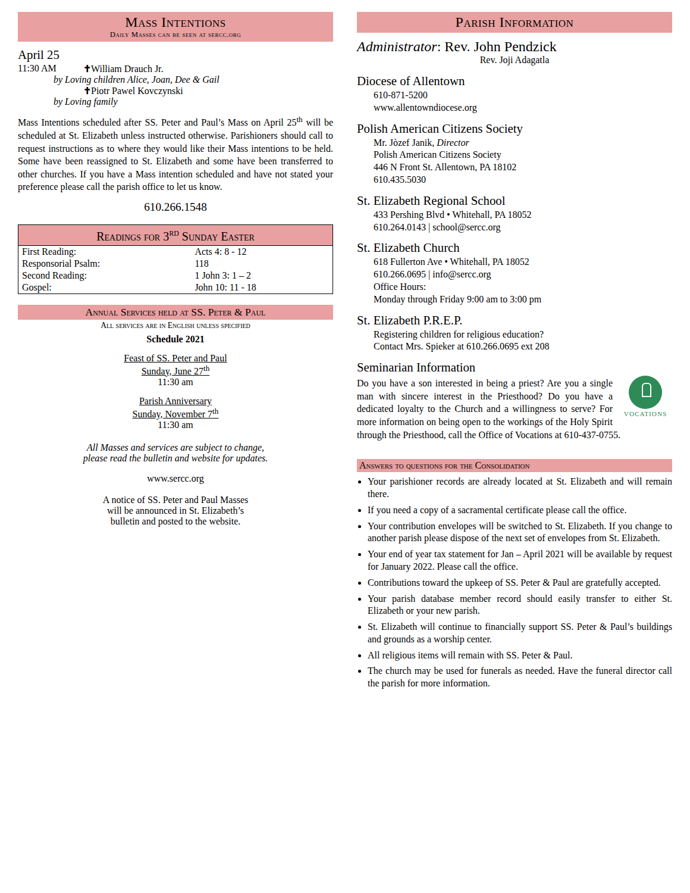Mass Intentions
Daily Masses can be seen at sercc.org
April 25
11:30 AM✝William Drauch Jr.
by Loving children Alice, Joan, Dee & Gail
✝Piotr Pawel Kovczynski
by Loving family
Mass Intentions scheduled after SS. Peter and Paul’s Mass on April 25th will be scheduled at St. Elizabeth unless instructed otherwise. Parishioners should call to request instructions as to where they would like their Mass intentions to be held. Some have been reassigned to St. Elizabeth and some have been transferred to other churches. If you have a Mass intention scheduled and have not stated your preference please call the parish office to let us know.
610.266.1548
Readings for 3rd Sunday Easter
| First Reading: | Acts 4: 8 - 12 |
| Responsorial Psalm: | 118 |
| Second Reading: | 1 John 3: 1 – 2 |
| Gospel: | John 10: 11 - 18 |
Annual Services held at SS. Peter & Paul
All services are in English unless specified
Schedule 2021
Feast of SS. Peter and Paul
Sunday, June 27th
11:30 am
Parish Anniversary
Sunday, November 7th
11:30 am
All Masses and services are subject to change,
please read the bulletin and website for updates.
www.sercc.org
A notice of SS. Peter and Paul Masses
will be announced in St. Elizabeth’s
bulletin and posted to the website.
Parish Information
Administrator: Rev. John Pendzick
Rev. Joji Adagatla
Diocese of Allentown
610-871-5200
www.allentowndiocese.org
Polish American Citizens Society
Mr. Jòzef Janik, Director
Polish American Citizens Society
446 N Front St. Allentown, PA 18102
610.435.5030
St. Elizabeth Regional School
433 Pershing Blvd • Whitehall, PA 18052
610.264.0143 | school@sercc.org
St. Elizabeth Church
618 Fullerton Ave • Whitehall, PA 18052
610.266.0695 | info@sercc.org
Office Hours:
Monday through Friday 9:00 am to 3:00 pm
St. Elizabeth P.R.E.P.
Registering children for religious education?
Contact Mrs. Spieker at 610.266.0695 ext 208
Seminarian Information
VOCATIONS
Do you have a son interested in being a priest? Are you a single man with sincere interest in the Priesthood? Do you have a dedicated loyalty to the Church and a willingness to serve? For more information on being open to the workings of the Holy Spirit through the Priesthood, call the Office of Vocations at 610-437-0755.
Answers to questions for the Consolidation
Your parishioner records are already located at St. Elizabeth and will remain there.
If you need a copy of a sacramental certificate please call the office.
Your contribution envelopes will be switched to St. Elizabeth. If you change to another parish please dispose of the next set of envelopes from St. Elizabeth.
Your end of year tax statement for Jan – April 2021 will be available by request for January 2022. Please call the office.
Contributions toward the upkeep of SS. Peter & Paul are gratefully accepted.
Your parish database member record should easily transfer to either St. Elizabeth or your new parish.
St. Elizabeth will continue to financially support SS. Peter & Paul’s buildings and grounds as a worship center.
All religious items will remain with SS. Peter & Paul.
The church may be used for funerals as needed. Have the funeral director call the parish for more information.